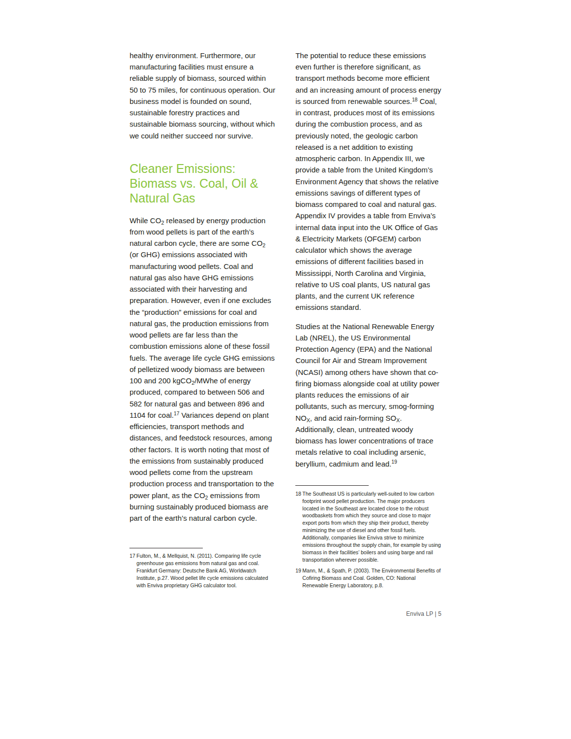healthy environment. Furthermore, our manufacturing facilities must ensure a reliable supply of biomass, sourced within 50 to 75 miles, for continuous operation. Our business model is founded on sound, sustainable forestry practices and sustainable biomass sourcing, without which we could neither succeed nor survive.
Cleaner Emissions: Biomass vs. Coal, Oil & Natural Gas
While CO2 released by energy production from wood pellets is part of the earth’s natural carbon cycle, there are some CO2 (or GHG) emissions associated with manufacturing wood pellets. Coal and natural gas also have GHG emissions associated with their harvesting and preparation. However, even if one excludes the “production” emissions for coal and natural gas, the production emissions from wood pellets are far less than the combustion emissions alone of these fossil fuels. The average life cycle GHG emissions of pelletized woody biomass are between 100 and 200 kgCO2/MWhe of energy produced, compared to between 506 and 582 for natural gas and between 896 and 1104 for coal.17 Variances depend on plant efficiencies, transport methods and distances, and feedstock resources, among other factors. It is worth noting that most of the emissions from sustainably produced wood pellets come from the upstream production process and transportation to the power plant, as the CO2 emissions from burning sustainably produced biomass are part of the earth’s natural carbon cycle.
17
Fulton, M., & Mellquist, N. (2011). Comparing life cycle greenhouse gas emissions from natural gas and coal. Frankfurt Germany: Deutsche Bank AG, Worldwatch Institute, p.27. Wood pellet life cycle emissions calculated with Enviva proprietary GHG calculator tool.
The potential to reduce these emissions even further is therefore significant, as transport methods become more efficient and an increasing amount of process energy is sourced from renewable sources.18 Coal, in contrast, produces most of its emissions during the combustion process, and as previously noted, the geologic carbon released is a net addition to existing atmospheric carbon. In Appendix III, we provide a table from the United Kingdom’s Environment Agency that shows the relative emissions savings of different types of biomass compared to coal and natural gas. Appendix IV provides a table from Enviva’s internal data input into the UK Office of Gas & Electricity Markets (OFGEM) carbon calculator which shows the average emissions of different facilities based in Mississippi, North Carolina and Virginia, relative to US coal plants, US natural gas plants, and the current UK reference emissions standard.
Studies at the National Renewable Energy Lab (NREL), the US Environmental Protection Agency (EPA) and the National Council for Air and Stream Improvement (NCASI) among others have shown that co-firing biomass alongside coal at utility power plants reduces the emissions of air pollutants, such as mercury, smog-forming NOX, and acid rain-forming SOX. Additionally, clean, untreated woody biomass has lower concentrations of trace metals relative to coal including arsenic, beryllium, cadmium and lead.19
18
The Southeast US is particularly well-suited to low carbon footprint wood pellet production. The major producers located in the Southeast are located close to the robust woodbaskets from which they source and close to major export ports from which they ship their product, thereby minimizing the use of diesel and other fossil fuels. Additionally, companies like Enviva strive to minimize emissions throughout the supply chain, for example by using biomass in their facilities’ boilers and using barge and rail transportation wherever possible.
19
Mann, M., & Spath, P. (2003). The Environmental Benefits of Cofiring Biomass and Coal. Golden, CO: National Renewable Energy Laboratory, p.8.
Enviva LP | 5